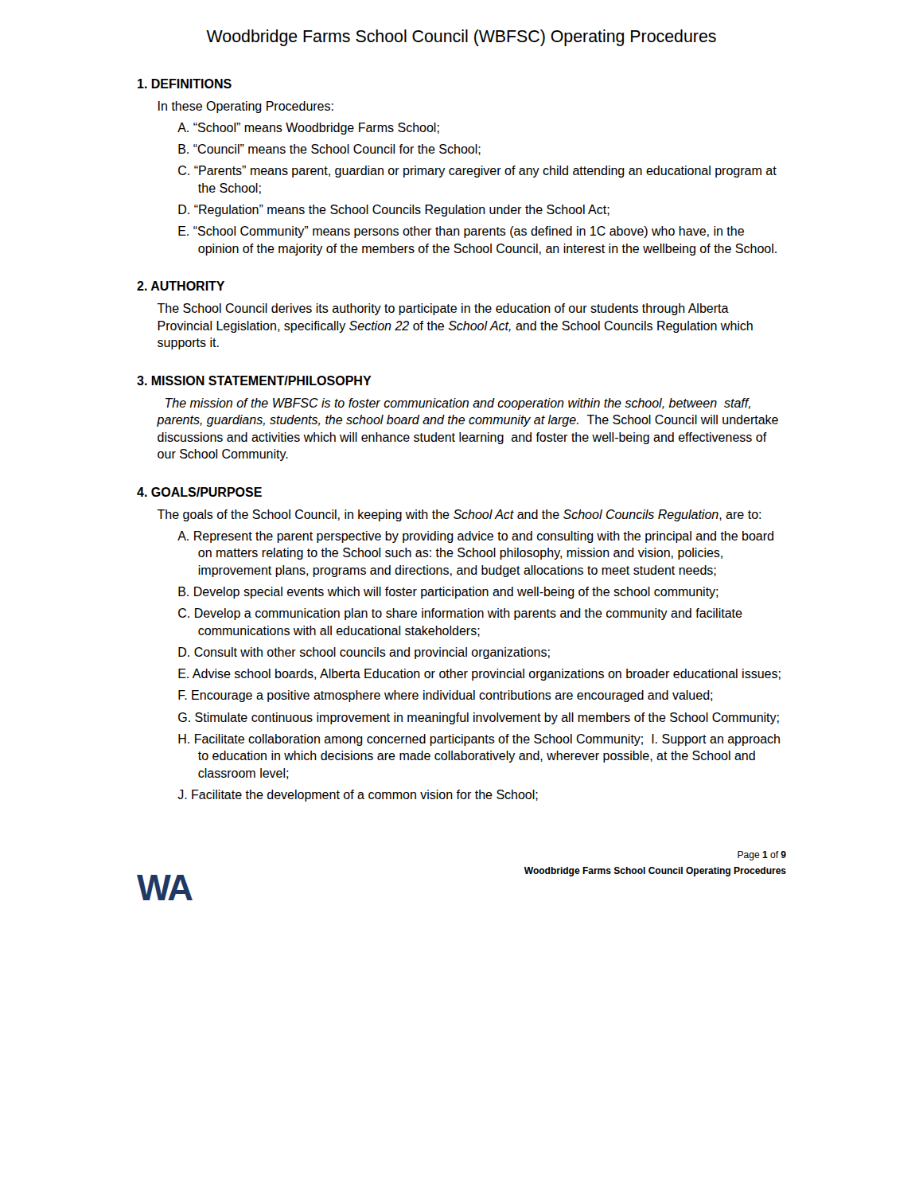Woodbridge Farms School Council (WBFSC) Operating Procedures
1. DEFINITIONS
In these Operating Procedures:
A. “School” means Woodbridge Farms School;
B. “Council” means the School Council for the School;
C. “Parents” means parent, guardian or primary caregiver of any child attending an educational program at the School;
D. “Regulation” means the School Councils Regulation under the School Act;
E. “School Community” means persons other than parents (as defined in 1C above) who have, in the opinion of the majority of the members of the School Council, an interest in the wellbeing of the School.
2. AUTHORITY
The School Council derives its authority to participate in the education of our students through Alberta Provincial Legislation, specifically Section 22 of the School Act, and the School Councils Regulation which supports it.
3. MISSION STATEMENT/PHILOSOPHY
The mission of the WBFSC is to foster communication and cooperation within the school, between staff, parents, guardians, students, the school board and the community at large. The School Council will undertake discussions and activities which will enhance student learning and foster the well-being and effectiveness of our School Community.
4. GOALS/PURPOSE
The goals of the School Council, in keeping with the School Act and the School Councils Regulation, are to:
A. Represent the parent perspective by providing advice to and consulting with the principal and the board on matters relating to the School such as: the School philosophy, mission and vision, policies, improvement plans, programs and directions, and budget allocations to meet student needs;
B. Develop special events which will foster participation and well-being of the school community;
C. Develop a communication plan to share information with parents and the community and facilitate communications with all educational stakeholders;
D. Consult with other school councils and provincial organizations;
E. Advise school boards, Alberta Education or other provincial organizations on broader educational issues;
F. Encourage a positive atmosphere where individual contributions are encouraged and valued;
G. Stimulate continuous improvement in meaningful involvement by all members of the School Community;
H. Facilitate collaboration among concerned participants of the School Community; I. Support an approach to education in which decisions are made collaboratively and, wherever possible, at the School and classroom level;
J. Facilitate the development of a common vision for the School;
WA
Page 1 of 9
Woodbridge Farms School Council Operating Procedures